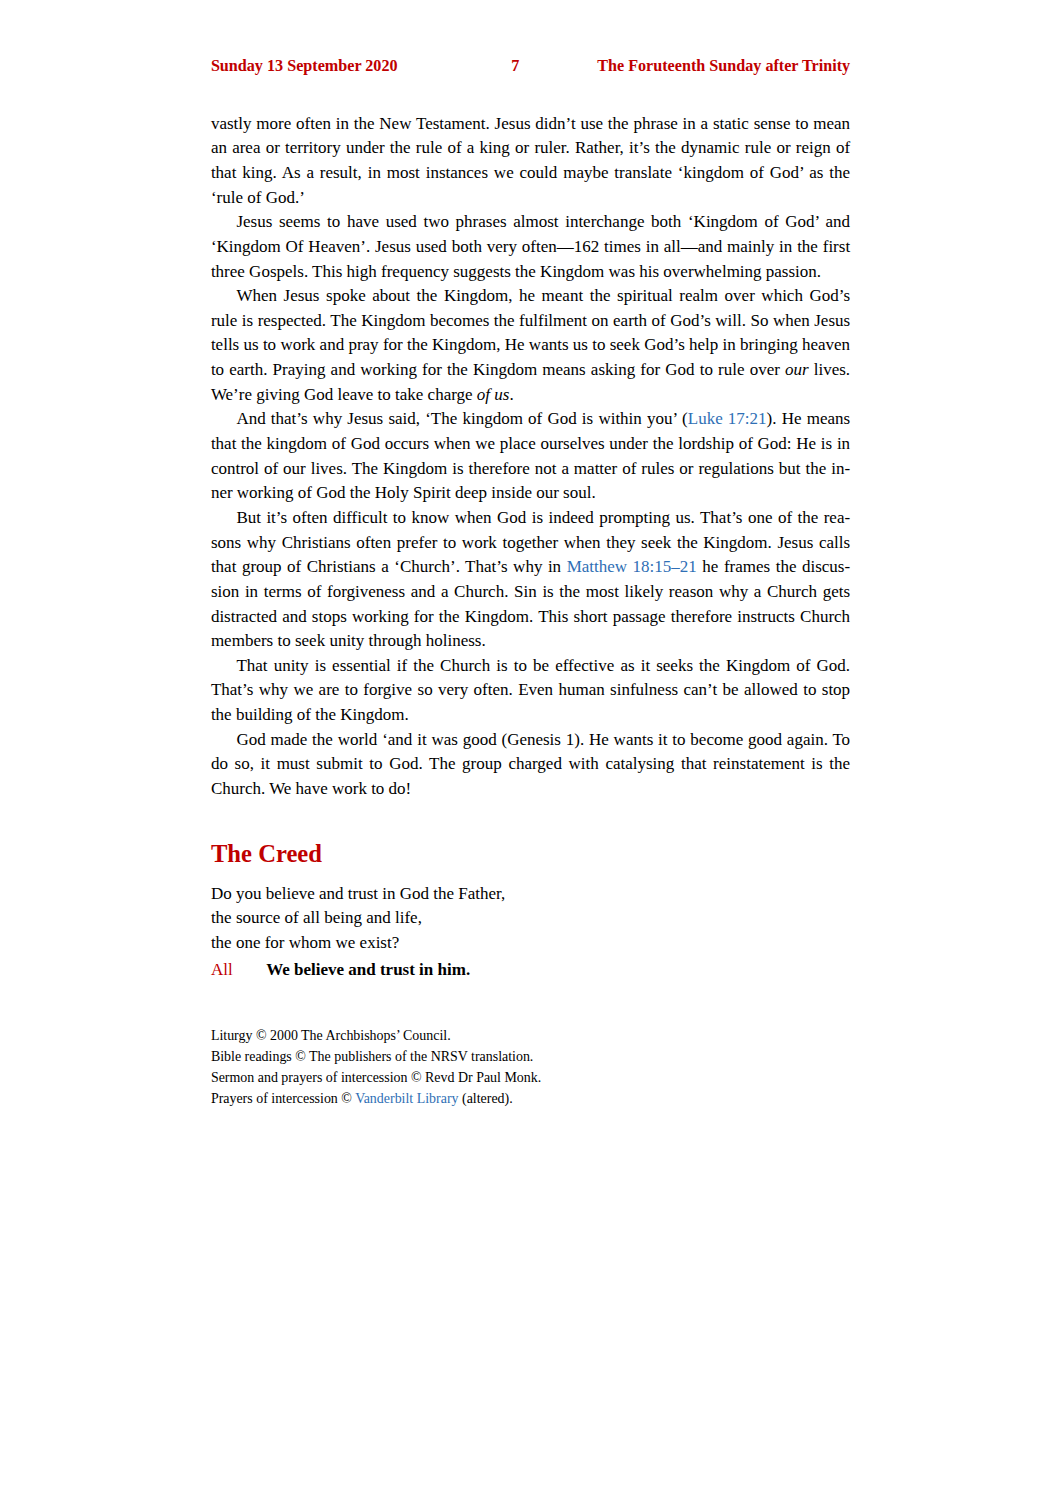Sunday 13 September 2020
7
The Foruteenth Sunday after Trinity
vastly more often in the New Testament. Jesus didn’t use the phrase in a static sense to mean an area or territory under the rule of a king or ruler. Rather, it’s the dynamic rule or reign of that king. As a result, in most instances we could maybe translate ‘kingdom of God’ as the ‘rule of God.’
Jesus seems to have used two phrases almost interchange both ‘Kingdom of God’ and ‘Kingdom Of Heaven’. Jesus used both very often—162 times in all—and mainly in the first three Gospels. This high frequency suggests the Kingdom was his overwhelming passion.
When Jesus spoke about the Kingdom, he meant the spiritual realm over which God’s rule is respected. The Kingdom becomes the fulfilment on earth of God’s will. So when Jesus tells us to work and pray for the Kingdom, He wants us to seek God’s help in bringing heaven to earth. Praying and working for the Kingdom means asking for God to rule over our lives. We’re giving God leave to take charge of us.
And that’s why Jesus said, ‘The kingdom of God is within you’ (Luke 17:21). He means that the kingdom of God occurs when we place ourselves under the lordship of God: He is in control of our lives. The Kingdom is therefore not a matter of rules or regulations but the inner working of God the Holy Spirit deep inside our soul.
But it’s often difficult to know when God is indeed prompting us. That’s one of the reasons why Christians often prefer to work together when they seek the Kingdom. Jesus calls that group of Christians a ‘Church’. That’s why in Matthew 18:15–21 he frames the discussion in terms of forgiveness and a Church. Sin is the most likely reason why a Church gets distracted and stops working for the Kingdom. This short passage therefore instructs Church members to seek unity through holiness.
That unity is essential if the Church is to be effective as it seeks the Kingdom of God. That’s why we are to forgive so very often. Even human sinfulness can’t be allowed to stop the building of the Kingdom.
God made the world ‘and it was good (Genesis 1). He wants it to become good again. To do so, it must submit to God. The group charged with catalysing that reinstatement is the Church. We have work to do!
The Creed
Do you believe and trust in God the Father,
the source of all being and life,
the one for whom we exist?
All
We believe and trust in him.
Liturgy © 2000 The Archbishops’ Council.
Bible readings © The publishers of the NRSV translation.
Sermon and prayers of intercession © Revd Dr Paul Monk.
Prayers of intercession © Vanderbilt Library (altered).